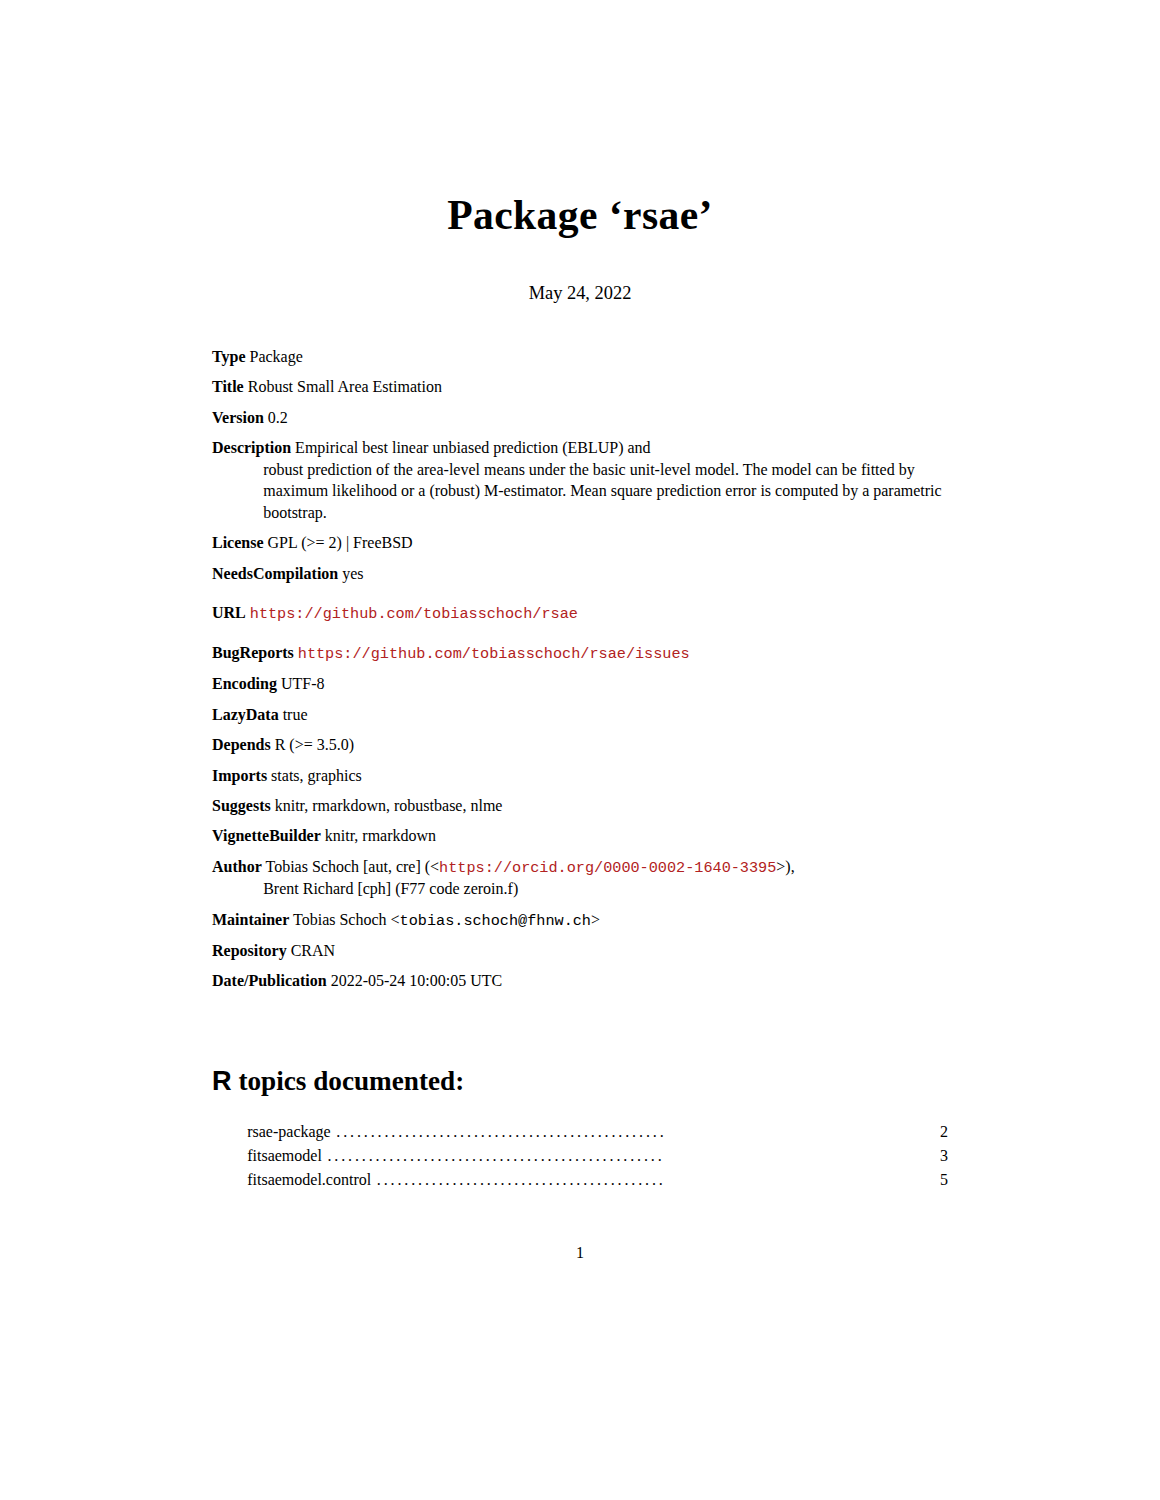Package ‘rsae’
May 24, 2022
Type Package
Title Robust Small Area Estimation
Version 0.2
Description Empirical best linear unbiased prediction (EBLUP) and robust prediction of the area-level means under the basic unit-level model. The model can be fitted by maximum likelihood or a (robust) M-estimator. Mean square prediction error is computed by a parametric bootstrap.
License GPL (>= 2) | FreeBSD
NeedsCompilation yes
URL https://github.com/tobiasschoch/rsae
BugReports https://github.com/tobiasschoch/rsae/issues
Encoding UTF-8
LazyData true
Depends R (>= 3.5.0)
Imports stats, graphics
Suggests knitr, rmarkdown, robustbase, nlme
VignetteBuilder knitr, rmarkdown
Author Tobias Schoch [aut, cre] (<https://orcid.org/0000-0002-1640-3395>), Brent Richard [cph] (F77 code zeroin.f)
Maintainer Tobias Schoch <tobias.schoch@fhnw.ch>
Repository CRAN
Date/Publication 2022-05-24 10:00:05 UTC
R topics documented:
rsae-package................................................ 2
fitsaemodel................................................. 3
fitsaemodel.control.......................................... 5
1